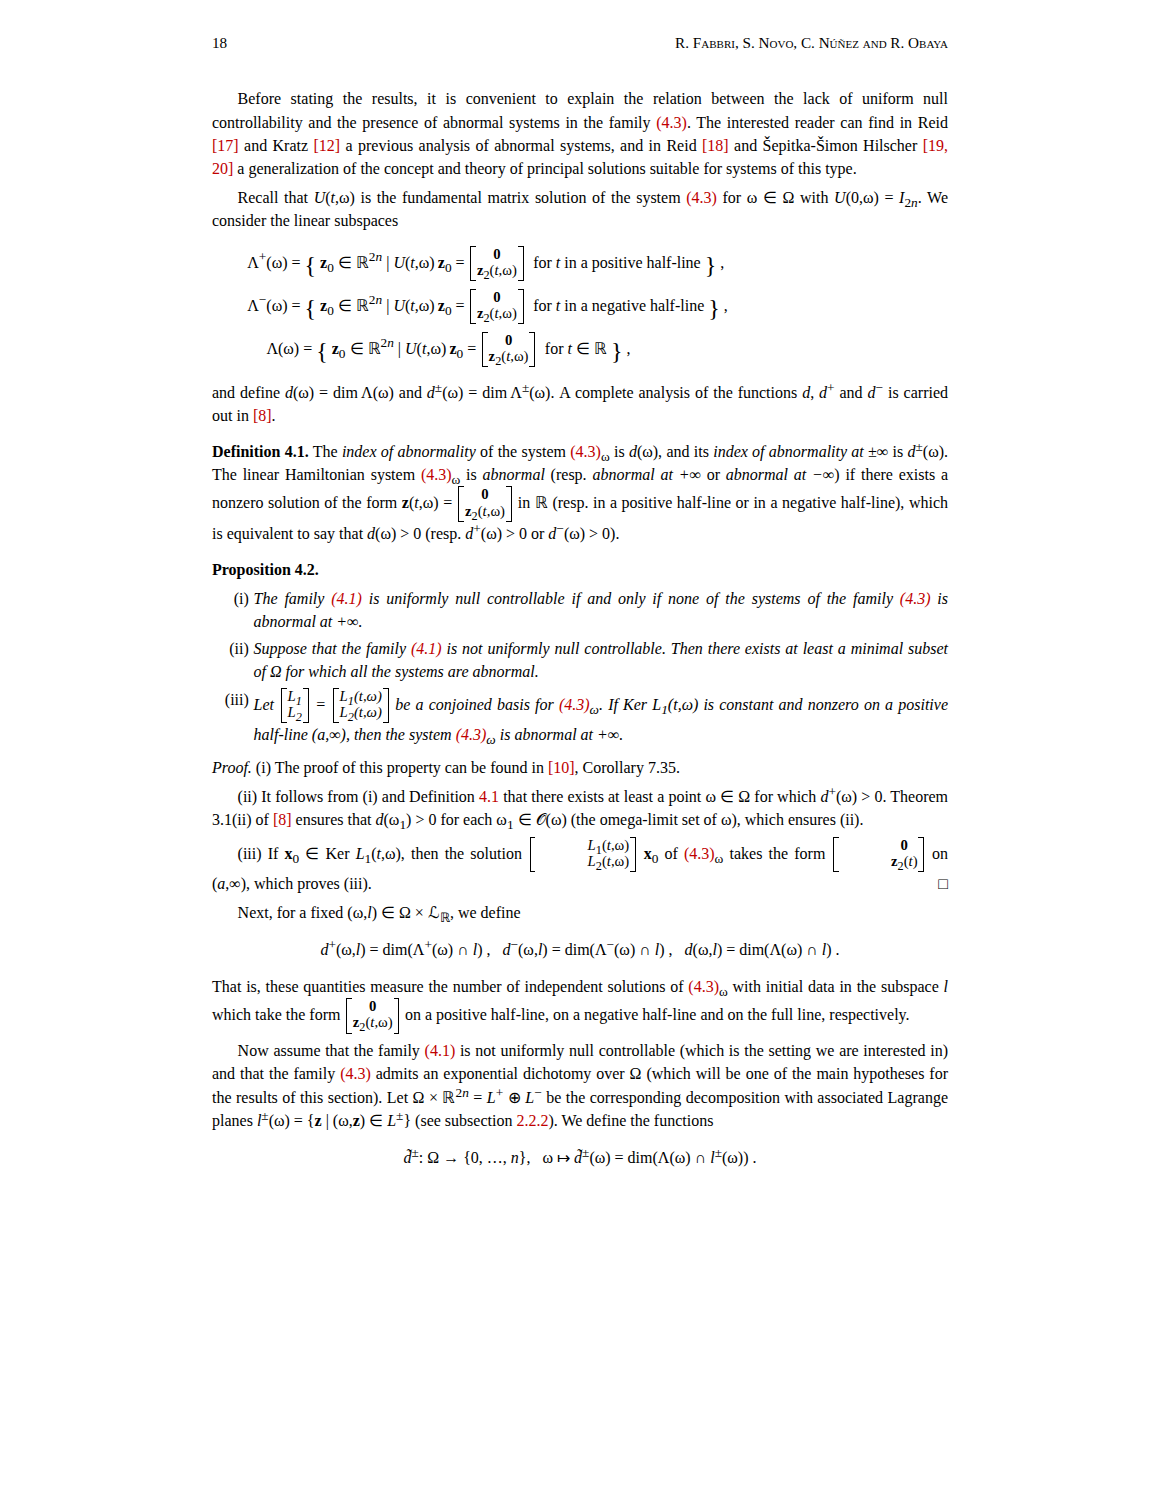18 R. Fabbri, S. Novo, C. Núñez and R. Obaya
Before stating the results, it is convenient to explain the relation between the lack of uniform null controllability and the presence of abnormal systems in the family (4.3). The interested reader can find in Reid [17] and Kratz [12] a previous analysis of abnormal systems, and in Reid [18] and Šepitka-Šimon Hilscher [19, 20] a generalization of the concept and theory of principal solutions suitable for systems of this type.
Recall that U(t,ω) is the fundamental matrix solution of the system (4.3) for ω ∈ Ω with U(0,ω) = I2n. We consider the linear subspaces
Λ+(ω) = { z0 ∈ ℝ2n | U(t,ω) z0 = 0 z2(t,ω) for t in a positive half-line } ,
Λ−(ω) = { z0 ∈ ℝ2n | U(t,ω) z0 = 0 z2(t,ω) for t in a negative half-line } ,
Λ(ω) = { z0 ∈ ℝ2n | U(t,ω) z0 = 0 z2(t,ω) for t ∈ ℝ } ,
and define d(ω) = dim Λ(ω) and d±(ω) = dim Λ±(ω). A complete analysis of the functions d, d+ and d− is carried out in [8].
Definition 4.1. The index of abnormality of the system (4.3)ω is d(ω), and its index of abnormality at ±∞ is d±(ω). The linear Hamiltonian system (4.3)ω is abnormal (resp. abnormal at +∞ or abnormal at −∞) if there exists a nonzero solution of the form z(t,ω) = 0 z2(t,ω) in ℝ (resp. in a positive half-line or in a negative half-line), which is equivalent to say that d(ω) > 0 (resp. d+(ω) > 0 or d−(ω) > 0).
Proposition 4.2.
(i) The family (4.1) is uniformly null controllable if and only if none of the systems of the family (4.3) is abnormal at +∞.
(ii) Suppose that the family (4.1) is not uniformly null controllable. Then there exists at least a minimal subset of Ω for which all the systems are abnormal.
(iii) Let L1 L2 = L1(t,ω) L2(t,ω) be a conjoined basis for (4.3)ω. If Ker L1(t,ω) is constant and nonzero on a positive half-line (a,∞), then the system (4.3)ω is abnormal at +∞.
Proof. (i) The proof of this property can be found in [10], Corollary 7.35.
(ii) It follows from (i) and Definition 4.1 that there exists at least a point ω ∈ Ω for which d+(ω) > 0. Theorem 3.1(ii) of [8] ensures that d(ω1) > 0 for each ω1 ∈ 𝒪(ω) (the omega-limit set of ω), which ensures (ii).
(iii) If x0 ∈ Ker L1(t,ω), then the solution L1(t,ω) L2(t,ω) x0 of (4.3)ω takes the form 0 z2(t) on (a,∞), which proves (iii). □
Next, for a fixed (ω,l) ∈ Ω × ℒℝ, we define
d+(ω,l) = dim(Λ+(ω) ∩ l) , d−(ω,l) = dim(Λ−(ω) ∩ l) , d(ω,l) = dim(Λ(ω) ∩ l) .
That is, these quantities measure the number of independent solutions of (4.3)ω with initial data in the subspace l which take the form 0 z2(t,ω) on a positive half-line, on a negative half-line and on the full line, respectively.
Now assume that the family (4.1) is not uniformly null controllable (which is the setting we are interested in) and that the family (4.3) admits an exponential dichotomy over Ω (which will be one of the main hypotheses for the results of this section). Let Ω × ℝ2n = L+ ⊕ L− be the corresponding decomposition with associated Lagrange planes l±(ω) = {z | (ω,z) ∈ L±} (see subsection 2.2.2). We define the functions
d̃±: Ω → {0, …, n}, ω ↦ d̃±(ω) = dim(Λ(ω) ∩ l±(ω)) .